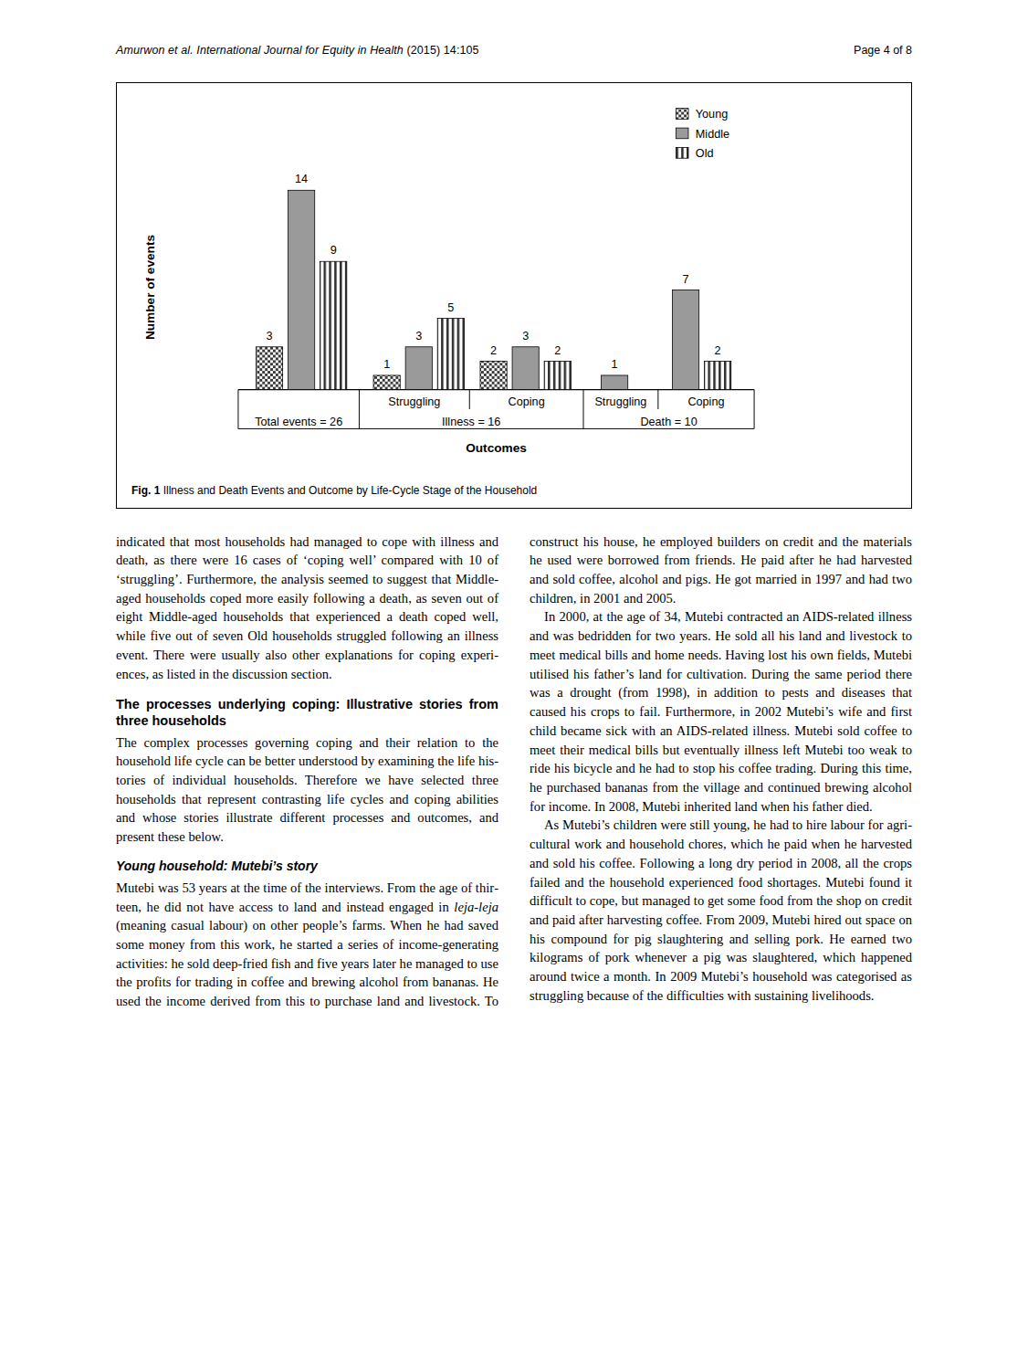Amurwon et al. International Journal for Equity in Health (2015) 14:105
Page 4 of 8
Young Middle Old Number of events 3 14 9 1 3 5 2 3 2 1 7 2 Struggling Coping Struggling Coping Total events = 26 Illness = 16 Death = 10 Outcomes
Fig. 1 Illness and Death Events and Outcome by Life-Cycle Stage of the Household
indicated that most households had managed to cope with illness and death, as there were 16 cases of ‘coping well’ compared with 10 of ‘struggling’. Furthermore, the analysis seemed to suggest that Middle-aged households coped more easily following a death, as seven out of eight Middle-aged households that experienced a death coped well, while five out of seven Old households struggled following an illness event. There were usually also other explanations for coping experiences, as listed in the discussion section.
The processes underlying coping: Illustrative stories from three households
The complex processes governing coping and their relation to the household life cycle can be better understood by examining the life histories of individual households. Therefore we have selected three households that represent contrasting life cycles and coping abilities and whose stories illustrate different processes and outcomes, and present these below.
Young household: Mutebi’s story
Mutebi was 53 years at the time of the interviews. From the age of thirteen, he did not have access to land and instead engaged in leja-leja (meaning casual labour) on other people’s farms. When he had saved some money from this work, he started a series of income-generating activities: he sold deep-fried fish and five years later he managed to use the profits for trading in coffee and brewing alcohol from bananas. He used the income derived from this to purchase land and livestock. To construct his house, he employed builders on credit and the materials he used were borrowed from friends. He paid after he had harvested and sold coffee, alcohol and pigs. He got married in 1997 and had two children, in 2001 and 2005.
In 2000, at the age of 34, Mutebi contracted an AIDS-related illness and was bedridden for two years. He sold all his land and livestock to meet medical bills and home needs. Having lost his own fields, Mutebi utilised his father’s land for cultivation. During the same period there was a drought (from 1998), in addition to pests and diseases that caused his crops to fail. Furthermore, in 2002 Mutebi’s wife and first child became sick with an AIDS-related illness. Mutebi sold coffee to meet their medical bills but eventually illness left Mutebi too weak to ride his bicycle and he had to stop his coffee trading. During this time, he purchased bananas from the village and continued brewing alcohol for income. In 2008, Mutebi inherited land when his father died.
As Mutebi’s children were still young, he had to hire labour for agricultural work and household chores, which he paid when he harvested and sold his coffee. Following a long dry period in 2008, all the crops failed and the household experienced food shortages. Mutebi found it difficult to cope, but managed to get some food from the shop on credit and paid after harvesting coffee. From 2009, Mutebi hired out space on his compound for pig slaughtering and selling pork. He earned two kilograms of pork whenever a pig was slaughtered, which happened around twice a month. In 2009 Mutebi’s household was categorised as struggling because of the difficulties with sustaining livelihoods.